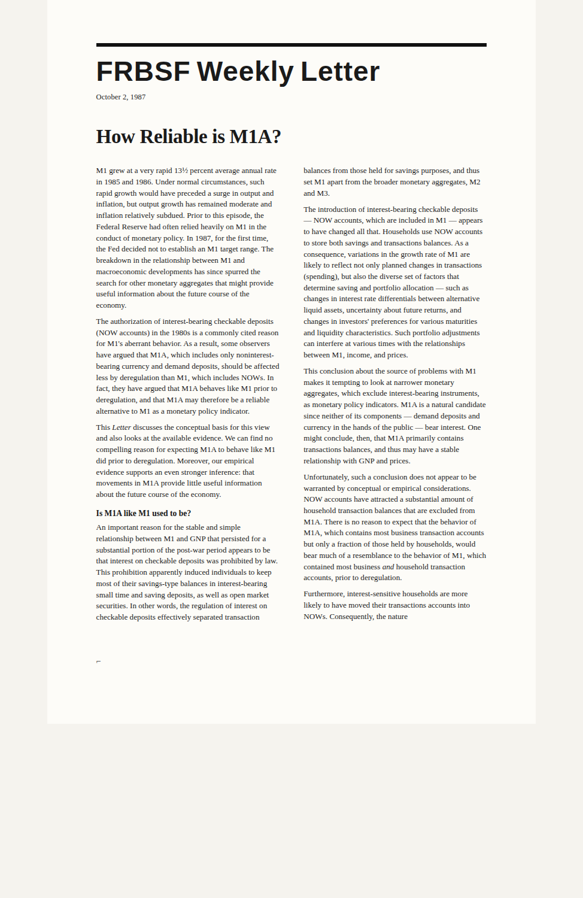FRBSF Weekly Letter
October 2, 1987
How Reliable is M1A?
M1 grew at a very rapid 13½ percent average annual rate in 1985 and 1986. Under normal circumstances, such rapid growth would have preceded a surge in output and inflation, but output growth has remained moderate and inflation relatively subdued. Prior to this episode, the Federal Reserve had often relied heavily on M1 in the conduct of monetary policy. In 1987, for the first time, the Fed decided not to establish an M1 target range. The breakdown in the relationship between M1 and macroeconomic developments has since spurred the search for other monetary aggregates that might provide useful information about the future course of the economy.
The authorization of interest-bearing checkable deposits (NOW accounts) in the 1980s is a commonly cited reason for M1's aberrant behavior. As a result, some observers have argued that M1A, which includes only noninterest-bearing currency and demand deposits, should be affected less by deregulation than M1, which includes NOWs. In fact, they have argued that M1A behaves like M1 prior to deregulation, and that M1A may therefore be a reliable alternative to M1 as a monetary policy indicator.
This Letter discusses the conceptual basis for this view and also looks at the available evidence. We can find no compelling reason for expecting M1A to behave like M1 did prior to deregulation. Moreover, our empirical evidence supports an even stronger inference: that movements in M1A provide little useful information about the future course of the economy.
Is M1A like M1 used to be?
An important reason for the stable and simple relationship between M1 and GNP that persisted for a substantial portion of the post-war period appears to be that interest on checkable deposits was prohibited by law. This prohibition apparently induced individuals to keep most of their savings-type balances in interest-bearing small time and saving deposits, as well as open market securities. In other words, the regulation of interest on checkable deposits effectively separated transaction balances from those held for savings purposes, and thus set M1 apart from the broader monetary aggregates, M2 and M3.
The introduction of interest-bearing checkable deposits — NOW accounts, which are included in M1 — appears to have changed all that. Households use NOW accounts to store both savings and transactions balances. As a consequence, variations in the growth rate of M1 are likely to reflect not only planned changes in transactions (spending), but also the diverse set of factors that determine saving and portfolio allocation — such as changes in interest rate differentials between alternative liquid assets, uncertainty about future returns, and changes in investors' preferences for various maturities and liquidity characteristics. Such portfolio adjustments can interfere at various times with the relationships between M1, income, and prices.
This conclusion about the source of problems with M1 makes it tempting to look at narrower monetary aggregates, which exclude interest-bearing instruments, as monetary policy indicators. M1A is a natural candidate since neither of its components — demand deposits and currency in the hands of the public — bear interest. One might conclude, then, that M1A primarily contains transactions balances, and thus may have a stable relationship with GNP and prices.
Unfortunately, such a conclusion does not appear to be warranted by conceptual or empirical considerations. NOW accounts have attracted a substantial amount of household transaction balances that are excluded from M1A. There is no reason to expect that the behavior of M1A, which contains most business transaction accounts but only a fraction of those held by households, would bear much of a resemblance to the behavior of M1, which contained most business and household transaction accounts, prior to deregulation.
Furthermore, interest-sensitive households are more likely to have moved their transactions accounts into NOWs. Consequently, the nature
⌐